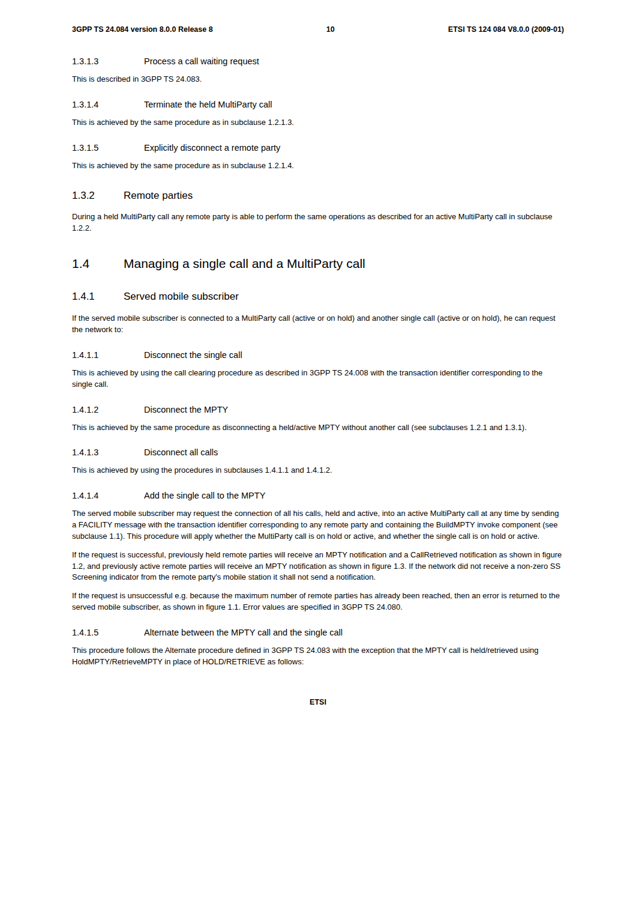3GPP TS 24.084 version 8.0.0 Release 8
10
ETSI TS 124 084 V8.0.0 (2009-01)
1.3.1.3 Process a call waiting request
This is described in 3GPP TS 24.083.
1.3.1.4 Terminate the held MultiParty call
This is achieved by the same procedure as in subclause 1.2.1.3.
1.3.1.5 Explicitly disconnect a remote party
This is achieved by the same procedure as in subclause 1.2.1.4.
1.3.2 Remote parties
During a held MultiParty call any remote party is able to perform the same operations as described for an active MultiParty call in subclause 1.2.2.
1.4 Managing a single call and a MultiParty call
1.4.1 Served mobile subscriber
If the served mobile subscriber is connected to a MultiParty call (active or on hold) and another single call (active or on hold), he can request the network to:
1.4.1.1 Disconnect the single call
This is achieved by using the call clearing procedure as described in 3GPP TS 24.008 with the transaction identifier corresponding to the single call.
1.4.1.2 Disconnect the MPTY
This is achieved by the same procedure as disconnecting a held/active MPTY without another call (see subclauses 1.2.1 and 1.3.1).
1.4.1.3 Disconnect all calls
This is achieved by using the procedures in subclauses 1.4.1.1 and 1.4.1.2.
1.4.1.4 Add the single call to the MPTY
The served mobile subscriber may request the connection of all his calls, held and active, into an active MultiParty call at any time by sending a FACILITY message with the transaction identifier corresponding to any remote party and containing the BuildMPTY invoke component (see subclause 1.1). This procedure will apply whether the MultiParty call is on hold or active, and whether the single call is on hold or active.
If the request is successful, previously held remote parties will receive an MPTY notification and a CallRetrieved notification as shown in figure 1.2, and previously active remote parties will receive an MPTY notification as shown in figure 1.3. If the network did not receive a non-zero SS Screening indicator from the remote party's mobile station it shall not send a notification.
If the request is unsuccessful e.g. because the maximum number of remote parties has already been reached, then an error is returned to the served mobile subscriber, as shown in figure 1.1. Error values are specified in 3GPP TS 24.080.
1.4.1.5 Alternate between the MPTY call and the single call
This procedure follows the Alternate procedure defined in 3GPP TS 24.083 with the exception that the MPTY call is held/retrieved using HoldMPTY/RetrieveMPTY in place of HOLD/RETRIEVE as follows:
ETSI